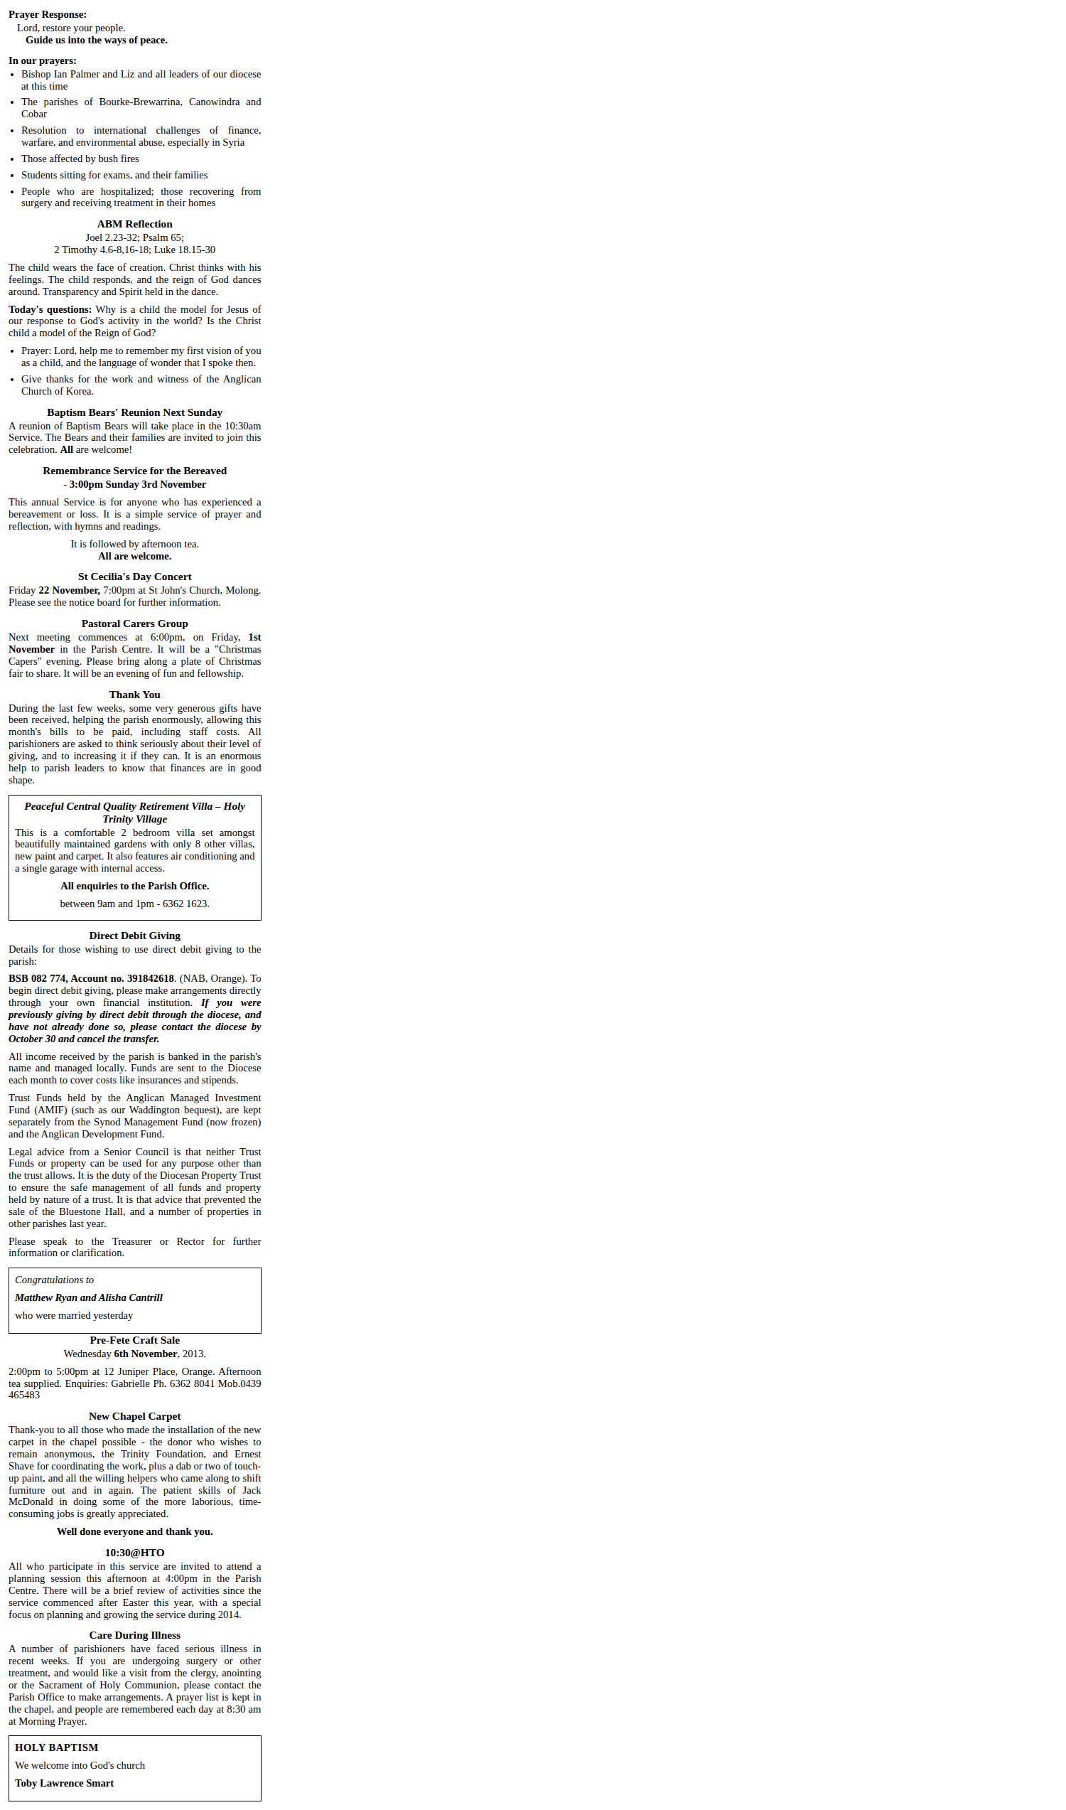Prayer Response:
Lord, restore your people.
Guide us into the ways of peace.
In our prayers:
Bishop Ian Palmer and Liz and all leaders of our diocese at this time
The parishes of Bourke-Brewarrina, Canowindra and Cobar
Resolution to international challenges of finance, warfare, and environmental abuse, especially in Syria
Those affected by bush fires
Students sitting for exams, and their families
People who are hospitalized; those recovering from surgery and receiving treatment in their homes
ABM Reflection
Joel 2.23-32; Psalm 65;
2 Timothy 4.6-8,16-18; Luke 18.15-30
The child wears the face of creation. Christ thinks with his feelings. The child responds, and the reign of God dances around. Transparency and Spirit held in the dance.
Today's questions: Why is a child the model for Jesus of our response to God's activity in the world? Is the Christ child a model of the Reign of God?
Prayer: Lord, help me to remember my first vision of you as a child, and the language of wonder that I spoke then.
Give thanks for the work and witness of the Anglican Church of Korea.
Baptism Bears' Reunion Next Sunday
A reunion of Baptism Bears will take place in the 10:30am Service. The Bears and their families are invited to join this celebration. All are welcome!
Remembrance Service for the Bereaved
- 3:00pm Sunday 3rd November
This annual Service is for anyone who has experienced a bereavement or loss. It is a simple service of prayer and reflection, with hymns and readings.
It is followed by afternoon tea.
All are welcome.
St Cecilia's Day Concert
Friday 22 November, 7:00pm at St John's Church, Molong. Please see the notice board for further information.
Pastoral Carers Group
Next meeting commences at 6:00pm, on Friday, 1st November in the Parish Centre. It will be a "Christmas Capers" evening. Please bring along a plate of Christmas fair to share. It will be an evening of fun and fellowship.
Thank You
During the last few weeks, some very generous gifts have been received, helping the parish enormously, allowing this month's bills to be paid, including staff costs. All parishioners are asked to think seriously about their level of giving, and to increasing it if they can. It is an enormous help to parish leaders to know that finances are in good shape.
Peaceful Central Quality Retirement Villa – Holy Trinity Village
This is a comfortable 2 bedroom villa set amongst beautifully maintained gardens with only 8 other villas, new paint and carpet. It also features air conditioning and a single garage with internal access.
All enquiries to the Parish Office.
between 9am and 1pm - 6362 1623.
Direct Debit Giving
Details for those wishing to use direct debit giving to the parish:
BSB 082 774, Account no. 391842618. (NAB, Orange). To begin direct debit giving, please make arrangements directly through your own financial institution. If you were previously giving by direct debit through the diocese, and have not already done so, please contact the diocese by October 30 and cancel the transfer.
All income received by the parish is banked in the parish's name and managed locally. Funds are sent to the Diocese each month to cover costs like insurances and stipends.
Trust Funds held by the Anglican Managed Investment Fund (AMIF) (such as our Waddington bequest), are kept separately from the Synod Management Fund (now frozen) and the Anglican Development Fund.
Legal advice from a Senior Council is that neither Trust Funds or property can be used for any purpose other than the trust allows. It is the duty of the Diocesan Property Trust to ensure the safe management of all funds and property held by nature of a trust. It is that advice that prevented the sale of the Bluestone Hall, and a number of properties in other parishes last year.
Please speak to the Treasurer or Rector for further information or clarification.
Congratulations to
Matthew Ryan and Alisha Cantrill
who were married yesterday
Pre-Fete Craft Sale
Wednesday 6th November, 2013.
2:00pm to 5:00pm at 12 Juniper Place, Orange. Afternoon tea supplied. Enquiries: Gabrielle Ph. 6362 8041 Mob.0439 465483
New Chapel Carpet
Thank-you to all those who made the installation of the new carpet in the chapel possible - the donor who wishes to remain anonymous, the Trinity Foundation, and Ernest Shave for coordinating the work, plus a dab or two of touch-up paint, and all the willing helpers who came along to shift furniture out and in again. The patient skills of Jack McDonald in doing some of the more laborious, time-consuming jobs is greatly appreciated.
Well done everyone and thank you.
10:30@HTO
All who participate in this service are invited to attend a planning session this afternoon at 4:00pm in the Parish Centre. There will be a brief review of activities since the service commenced after Easter this year, with a special focus on planning and growing the service during 2014.
Care During Illness
A number of parishioners have faced serious illness in recent weeks. If you are undergoing surgery or other treatment, and would like a visit from the clergy, anointing or the Sacrament of Holy Communion, please contact the Parish Office to make arrangements. A prayer list is kept in the chapel, and people are remembered each day at 8:30 am at Morning Prayer.
HOLY BAPTISM
We welcome into God's church
Toby Lawrence Smart